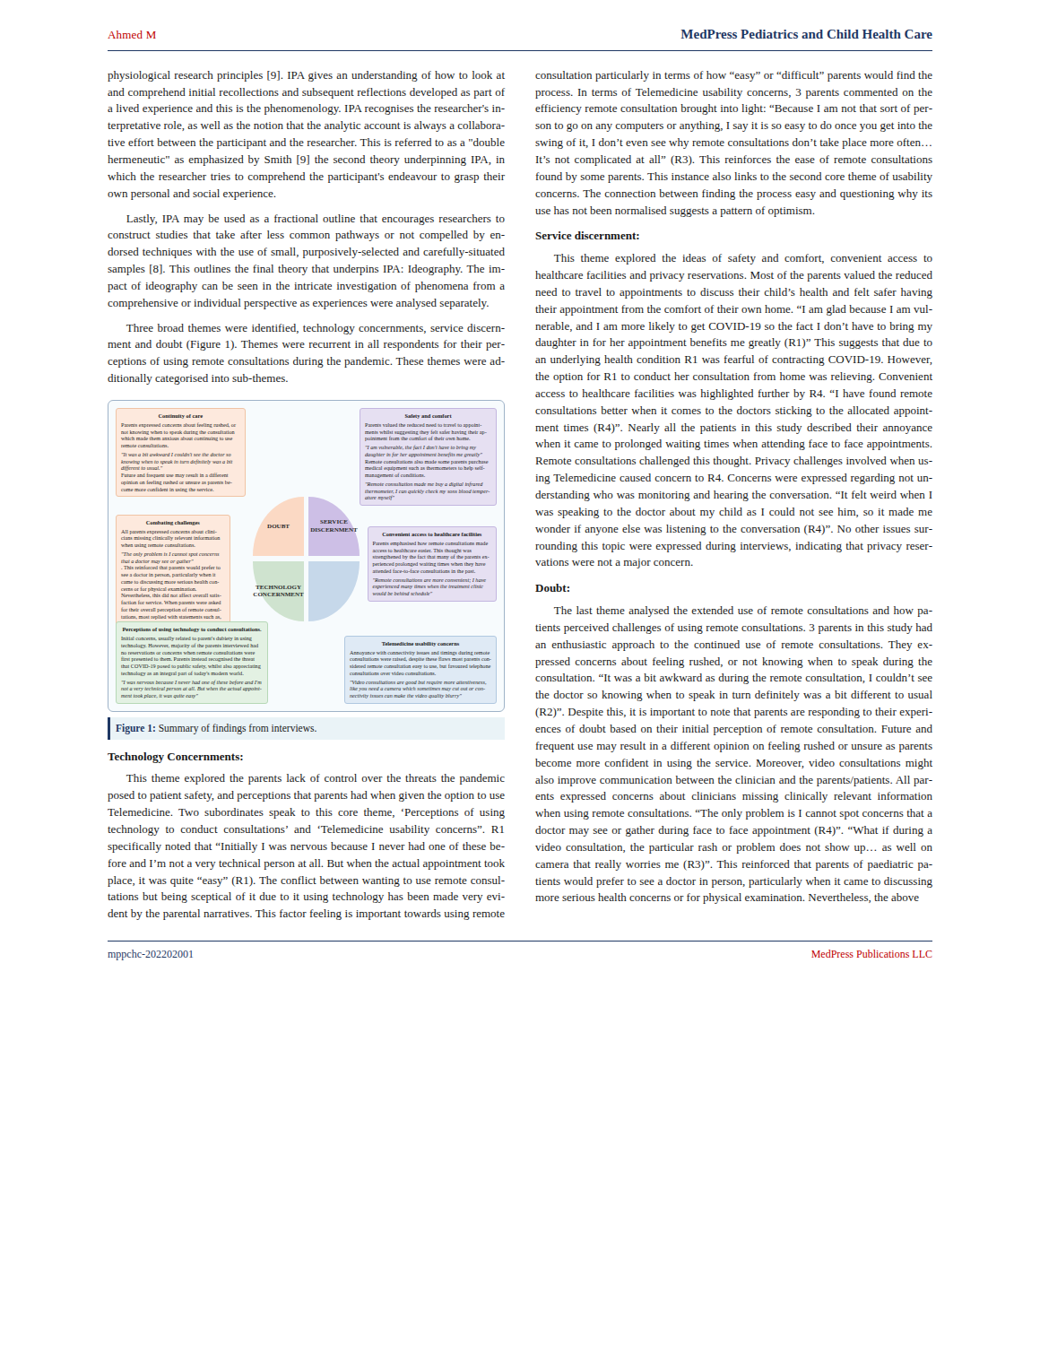Ahmed M
MedPress Pediatrics and Child Health Care
physiological research principles [9]. IPA gives an understanding of how to look at and comprehend initial recollections and subsequent reflections developed as part of a lived experience and this is the phenomenology. IPA recognises the researcher's interpretative role, as well as the notion that the analytic account is always a collaborative effort between the participant and the researcher. This is referred to as a "double hermeneutic" as emphasized by Smith [9] the second theory underpinning IPA, in which the researcher tries to comprehend the participant's endeavour to grasp their own personal and social experience.
Lastly, IPA may be used as a fractional outline that encourages researchers to construct studies that take after less common pathways or not compelled by endorsed techniques with the use of small, purposively-selected and carefully-situated samples [8]. This outlines the final theory that underpins IPA: Ideography. The impact of ideography can be seen in the intricate investigation of phenomena from a comprehensive or individual perspective as experiences were analysed separately.
Three broad themes were identified, technology concernments, service discernment and doubt (Figure 1). Themes were recurrent in all respondents for their perceptions of using remote consultations during the pandemic. These themes were additionally categorised into sub-themes.
Continuity of care Parents expressed concerns about feeling rushed, or not knowing when to speak during the consultation which made them anxious about continuing to use remote consultations. "It was a bit awkward I couldn't see the doctor so knowing when to speak in turn definitely was a bit different to usual." Future and frequent use may result in a different opinion on feeling rushed or unsure as parents become more confident in using the service.
Safety and comfort Parents valued the reduced need to travel to appointments whilst suggesting they felt safer having their appointment from the comfort of their own home. "I am vulnerable, the fact I don't have to bring my daughter in for her appointment benefits me greatly" Remote consultations also made some parents purchase medical equipment such as thermometers to help self-management of conditions. "Remote consultation made me buy a digital infrared thermometer, I can quickly check my sons blood temperature myself"
Combating challenges All parents expressed concerns about clinicians missing clinically relevant information when using remote consultations. "The only problem is I cannot spot concerns that a doctor may see or gather". This reinforced that parents would prefer to see a doctor in person, particularly when it came to discussing more serious health concerns or for physical examination. Nevertheless, this did not affect overall satisfaction for service. When parents were asked for their overall perception of remote consultations, most replied with statements such as, "it works very well".
Convenient access to healthcare facilities Parents emphasised how remote consultations made access to healthcare easier. This thought was strengthened by the fact that many of the parents experienced prolonged waiting times when they have attended face-to-face consultations in the past. "Remote consultations are more convenient; I have experienced many times when the treatment clinic would be behind schedule"
Perceptions of using technology to conduct consultations. Initial concerns, usually related to parent's dubiety in using technology. However, majority of the parents interviewed had no reservations or concerns when remote consultations were first presented to them. Parents instead recognised the threat that COVID-19 posed to public safety, whilst also appreciating technology as an integral part of today's modern world. "I was nervous because I never had one of these before and I'm not a very technical person at all. But when the actual appointment took place, it was quite easy"
Telemedicine usability concerns Annoyance with connectivity issues and timings during remote consultations were raised, despite these flaws most parents considered remote consultation easy to use, but favoured telephone consultations over video consultations. "Video consultations are good but require more attentiveness, like you need a camera which sometimes may cut out or connectivity issues can make the video quality blurry"
DOUBT
SERVICE
DISCERNMENT
TECHNOLOGY
CONCERNMENT
Figure 1: Summary of findings from interviews.
Technology Concernments:
This theme explored the parents lack of control over the threats the pandemic posed to patient safety, and perceptions that parents had when given the option to use Telemedicine. Two subordinates speak to this core theme, ‘Perceptions of using technology to conduct consultations’ and ‘Telemedicine usability concerns”. R1 specifically noted that “Initially I was nervous because I never had one of these before and I’m not a very technical person at all. But when the actual appointment took place, it was quite “easy” (R1). The conflict between wanting to use remote consultations but being sceptical of it due to it using technology has been made very evident by the parental narratives. This factor feeling is important towards using remote consultation particularly in terms of how “easy” or “difficult” parents would find the process. In terms of Telemedicine usability concerns, 3 parents commented on the efficiency remote consultation brought into light: “Because I am not that sort of person to go on any computers or anything, I say it is so easy to do once you get into the swing of it, I don’t even see why remote consultations don’t take place more often… It’s not complicated at all” (R3). This reinforces the ease of remote consultations found by some parents. This instance also links to the second core theme of usability concerns. The connection between finding the process easy and questioning why its use has not been normalised suggests a pattern of optimism.
Service discernment:
This theme explored the ideas of safety and comfort, convenient access to healthcare facilities and privacy reservations. Most of the parents valued the reduced need to travel to appointments to discuss their child’s health and felt safer having their appointment from the comfort of their own home. “I am glad because I am vulnerable, and I am more likely to get COVID-19 so the fact I don’t have to bring my daughter in for her appointment benefits me greatly (R1)” This suggests that due to an underlying health condition R1 was fearful of contracting COVID-19. However, the option for R1 to conduct her consultation from home was relieving. Convenient access to healthcare facilities was highlighted further by R4. “I have found remote consultations better when it comes to the doctors sticking to the allocated appointment times (R4)”. Nearly all the patients in this study described their annoyance when it came to prolonged waiting times when attending face to face appointments. Remote consultations challenged this thought. Privacy challenges involved when using Telemedicine caused concern to R4. Concerns were expressed regarding not understanding who was monitoring and hearing the conversation. “It felt weird when I was speaking to the doctor about my child as I could not see him, so it made me wonder if anyone else was listening to the conversation (R4)”. No other issues surrounding this topic were expressed during interviews, indicating that privacy reservations were not a major concern.
Doubt:
The last theme analysed the extended use of remote consultations and how patients perceived challenges of using remote consultations. 3 parents in this study had an enthusiastic approach to the continued use of remote consultations. They expressed concerns about feeling rushed, or not knowing when to speak during the consultation. “It was a bit awkward as during the remote consultation, I couldn’t see the doctor so knowing when to speak in turn definitely was a bit different to usual (R2)”. Despite this, it is important to note that parents are responding to their experiences of doubt based on their initial perception of remote consultation. Future and frequent use may result in a different opinion on feeling rushed or unsure as parents become more confident in using the service. Moreover, video consultations might also improve communication between the clinician and the parents/patients. All parents expressed concerns about clinicians missing clinically relevant information when using remote consultations. “The only problem is I cannot spot concerns that a doctor may see or gather during face to face appointment (R4)”. “What if during a video consultation, the particular rash or problem does not show up… as well on camera that really worries me (R3)”. This reinforced that parents of paediatric patients would prefer to see a doctor in person, particularly when it came to discussing more serious health concerns or for physical examination. Nevertheless, the above
mppchc-202202001
MedPress Publications LLC